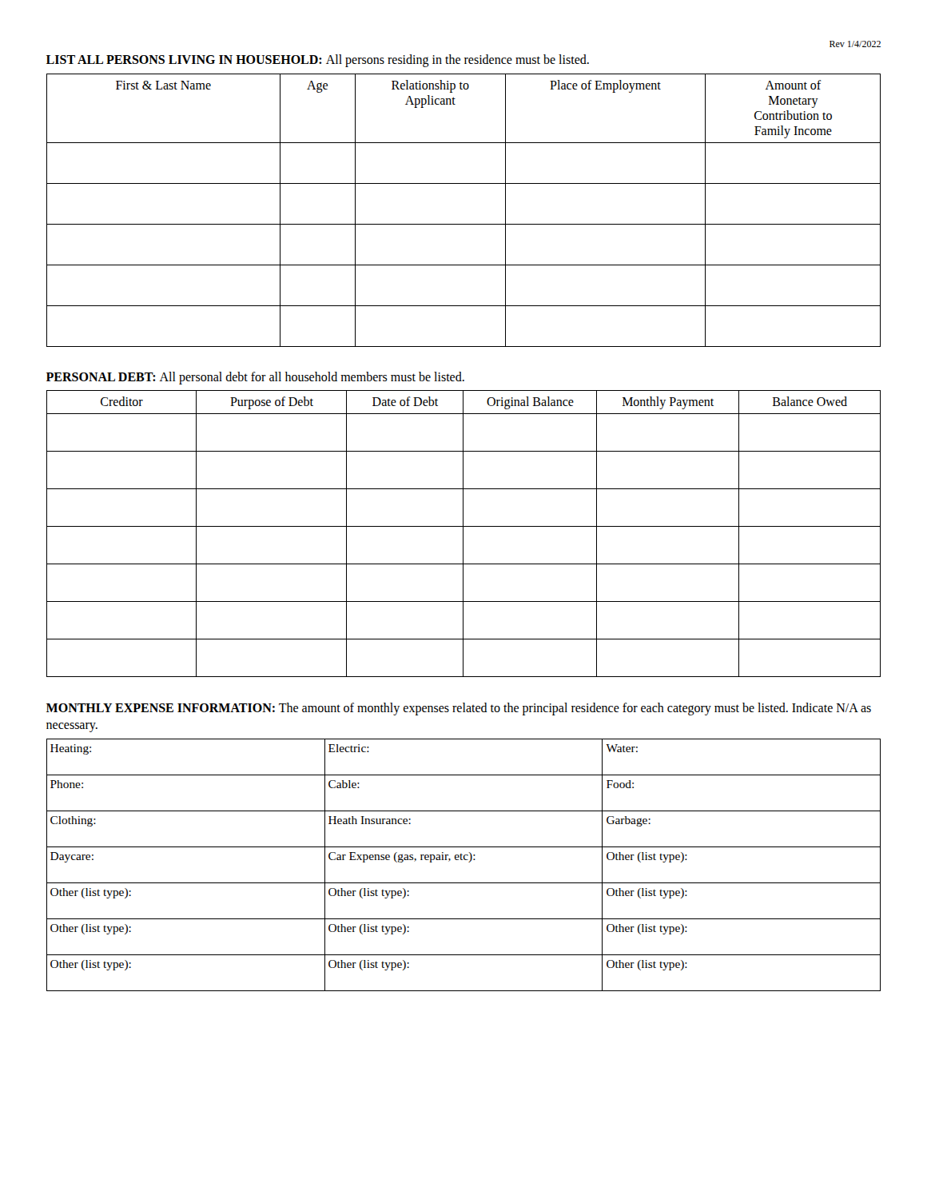Rev 1/4/2022
LIST ALL PERSONS LIVING IN HOUSEHOLD: All persons residing in the residence must be listed.
| First & Last Name | Age | Relationship to Applicant | Place of Employment | Amount of Monetary Contribution to Family Income |
| --- | --- | --- | --- | --- |
PERSONAL DEBT: All personal debt for all household members must be listed.
| Creditor | Purpose of Debt | Date of Debt | Original Balance | Monthly Payment | Balance Owed |
| --- | --- | --- | --- | --- | --- |
MONTHLY EXPENSE INFORMATION: The amount of monthly expenses related to the principal residence for each category must be listed. Indicate N/A as necessary.
| Heating: | Electric: | Water: |
| Phone: | Cable: | Food: |
| Clothing: | Heath Insurance: | Garbage: |
| Daycare: | Car Expense (gas, repair, etc): | Other (list type): |
| Other (list type): | Other (list type): | Other (list type): |
| Other (list type): | Other (list type): | Other (list type): |
| Other (list type): | Other (list type): | Other (list type): |